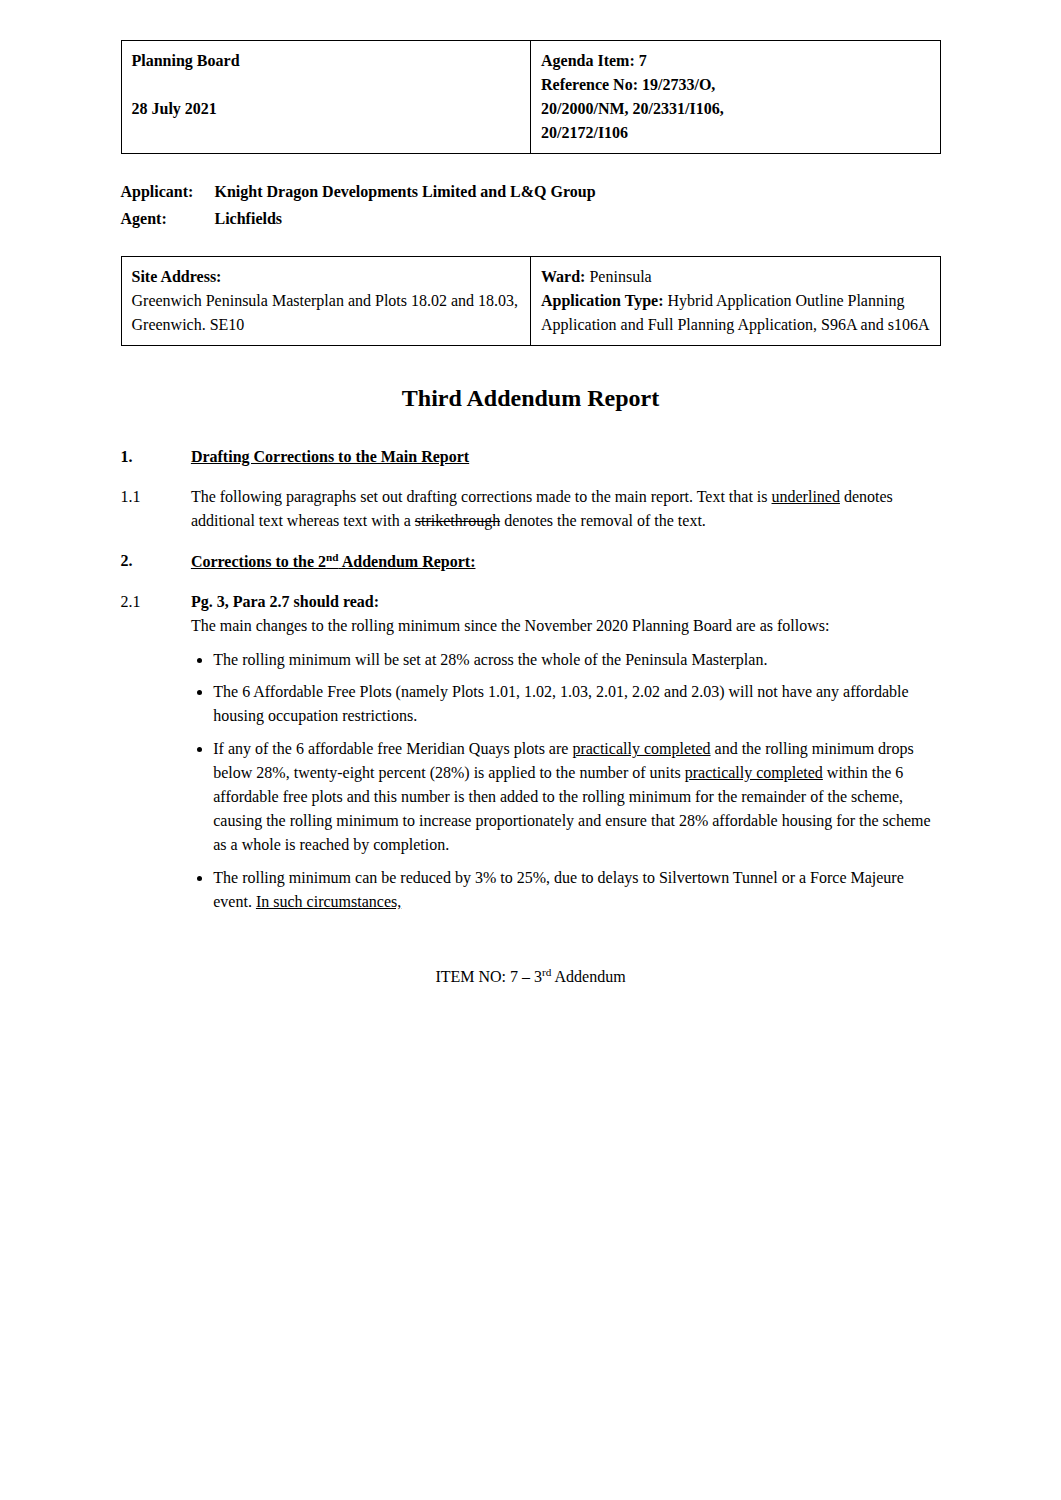| Planning Board 28 July 2021 | Agenda Item: 7 Reference No: 19/2733/O, 20/2000/NM, 20/2331/I106, 20/2172/I106 |
Applicant: Knight Dragon Developments Limited and L&Q Group
Agent: Lichfields
| Site Address: Greenwich Peninsula Masterplan and Plots 18.02 and 18.03, Greenwich. SE10 | Ward: Peninsula Application Type: Hybrid Application Outline Planning Application and Full Planning Application, S96A and s106A |
Third Addendum Report
1.
Drafting Corrections to the Main Report
1.1
The following paragraphs set out drafting corrections made to the main report. Text that is underlined denotes additional text whereas text with a strikethrough denotes the removal of the text.
2.
Corrections to the 2nd Addendum Report:
2.1
Pg. 3, Para 2.7 should read:
The main changes to the rolling minimum since the November 2020 Planning Board are as follows:
The rolling minimum will be set at 28% across the whole of the Peninsula Masterplan.
The 6 Affordable Free Plots (namely Plots 1.01, 1.02, 1.03, 2.01, 2.02 and 2.03) will not have any affordable housing occupation restrictions.
If any of the 6 affordable free Meridian Quays plots are practically completed and the rolling minimum drops below 28%, twenty-eight percent (28%) is applied to the number of units practically completed within the 6 affordable free plots and this number is then added to the rolling minimum for the remainder of the scheme, causing the rolling minimum to increase proportionately and ensure that 28% affordable housing for the scheme as a whole is reached by completion.
The rolling minimum can be reduced by 3% to 25%, due to delays to Silvertown Tunnel or a Force Majeure event. In such circumstances,
ITEM NO: 7 – 3rd Addendum